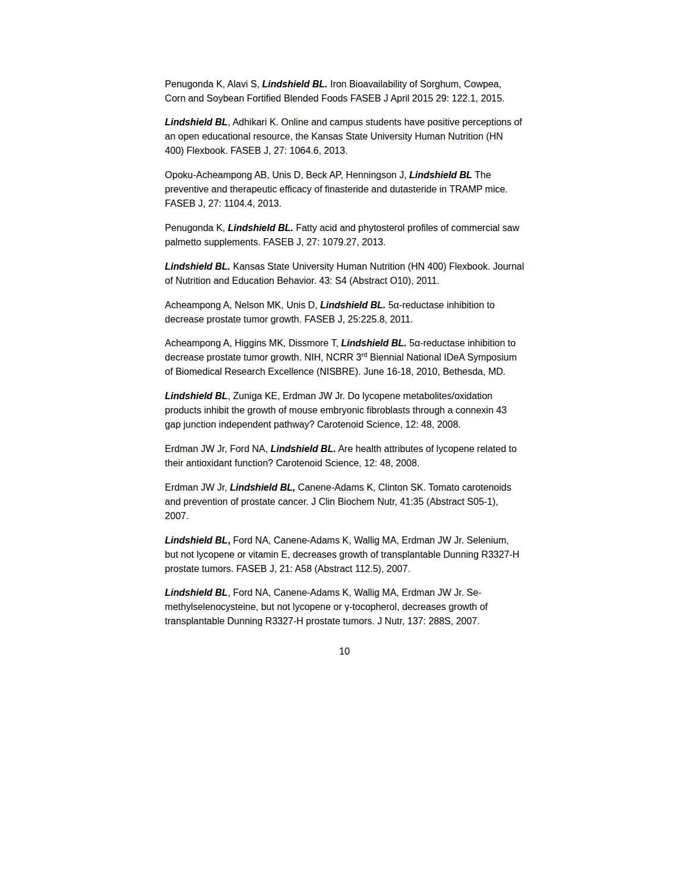Penugonda K, Alavi S, Lindshield BL. Iron Bioavailability of Sorghum, Cowpea, Corn and Soybean Fortified Blended Foods FASEB J April 2015 29: 122.1, 2015.
Lindshield BL, Adhikari K. Online and campus students have positive perceptions of an open educational resource, the Kansas State University Human Nutrition (HN 400) Flexbook. FASEB J, 27: 1064.6, 2013.
Opoku-Acheampong AB, Unis D, Beck AP, Henningson J, Lindshield BL The preventive and therapeutic efficacy of finasteride and dutasteride in TRAMP mice. FASEB J, 27: 1104.4, 2013.
Penugonda K, Lindshield BL. Fatty acid and phytosterol profiles of commercial saw palmetto supplements. FASEB J, 27: 1079.27, 2013.
Lindshield BL. Kansas State University Human Nutrition (HN 400) Flexbook. Journal of Nutrition and Education Behavior. 43: S4 (Abstract O10), 2011.
Acheampong A, Nelson MK, Unis D, Lindshield BL. 5α-reductase inhibition to decrease prostate tumor growth. FASEB J, 25:225.8, 2011.
Acheampong A, Higgins MK, Dissmore T, Lindshield BL. 5α-reductase inhibition to decrease prostate tumor growth. NIH, NCRR 3rd Biennial National IDeA Symposium of Biomedical Research Excellence (NISBRE). June 16-18, 2010, Bethesda, MD.
Lindshield BL, Zuniga KE, Erdman JW Jr. Do lycopene metabolites/oxidation products inhibit the growth of mouse embryonic fibroblasts through a connexin 43 gap junction independent pathway? Carotenoid Science, 12: 48, 2008.
Erdman JW Jr, Ford NA, Lindshield BL. Are health attributes of lycopene related to their antioxidant function? Carotenoid Science, 12: 48, 2008.
Erdman JW Jr, Lindshield BL, Canene-Adams K, Clinton SK. Tomato carotenoids and prevention of prostate cancer. J Clin Biochem Nutr, 41:35 (Abstract S05-1), 2007.
Lindshield BL, Ford NA, Canene-Adams K, Wallig MA, Erdman JW Jr. Selenium, but not lycopene or vitamin E, decreases growth of transplantable Dunning R3327-H prostate tumors. FASEB J, 21: A58 (Abstract 112.5), 2007.
Lindshield BL, Ford NA, Canene-Adams K, Wallig MA, Erdman JW Jr. Se-methylselenocysteine, but not lycopene or γ-tocopherol, decreases growth of transplantable Dunning R3327-H prostate tumors. J Nutr, 137: 288S, 2007.
10